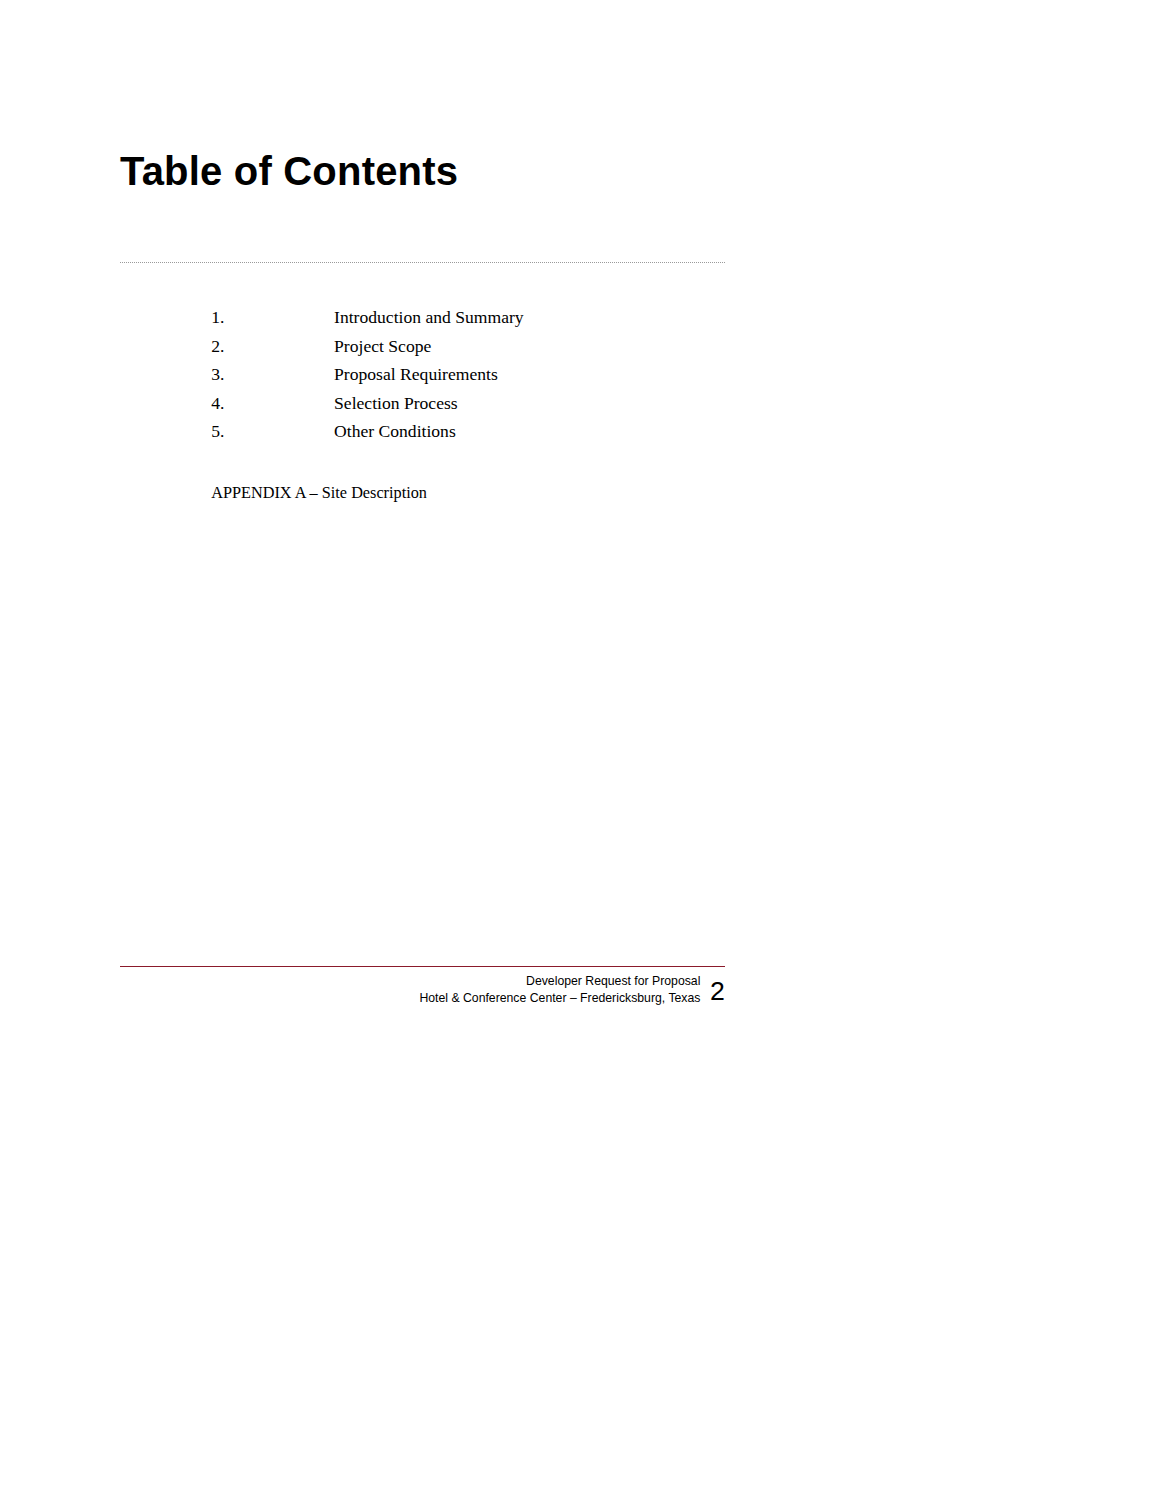Table of Contents
1. Introduction and Summary
2. Project Scope
3. Proposal Requirements
4. Selection Process
5. Other Conditions
APPENDIX A – Site Description
Developer Request for Proposal
Hotel & Conference Center – Fredericksburg, Texas
2